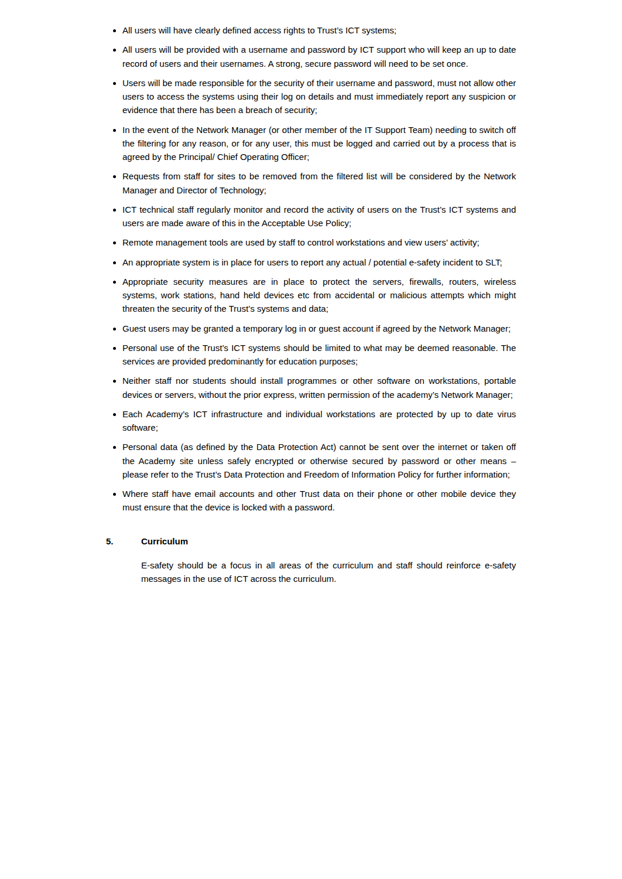All users will have clearly defined access rights to Trust’s ICT systems;
All users will be provided with a username and password by ICT support who will keep an up to date record of users and their usernames. A strong, secure password will need to be set once.
Users will be made responsible for the security of their username and password, must not allow other users to access the systems using their log on details and must immediately report any suspicion or evidence that there has been a breach of security;
In the event of the Network Manager (or other member of the IT Support Team) needing to switch off the filtering for any reason, or for any user, this must be logged and carried out by a process that is agreed by the Principal/ Chief Operating Officer;
Requests from staff for sites to be removed from the filtered list will be considered by the Network Manager and Director of Technology;
ICT technical staff regularly monitor and record the activity of users on the Trust’s ICT systems and users are made aware of this in the Acceptable Use Policy;
Remote management tools are used by staff to control workstations and view users’ activity;
An appropriate system is in place for users to report any actual / potential e-safety incident to SLT;
Appropriate security measures are in place to protect the servers, firewalls, routers, wireless systems, work stations, hand held devices etc from accidental or malicious attempts which might threaten the security of the Trust’s systems and data;
Guest users may be granted a temporary log in or guest account if agreed by the Network Manager;
Personal use of the Trust’s ICT systems should be limited to what may be deemed reasonable. The services are provided predominantly for education purposes;
Neither staff nor students should install programmes or other software on workstations, portable devices or servers, without the prior express, written permission of the academy’s Network Manager;
Each Academy’s ICT infrastructure and individual workstations are protected by up to date virus software;
Personal data (as defined by the Data Protection Act) cannot be sent over the internet or taken off the Academy site unless safely encrypted or otherwise secured by password or other means – please refer to the Trust’s Data Protection and Freedom of Information Policy for further information;
Where staff have email accounts and other Trust data on their phone or other mobile device they must ensure that the device is locked with a password.
5. Curriculum
E-safety should be a focus in all areas of the curriculum and staff should reinforce e-safety messages in the use of ICT across the curriculum.